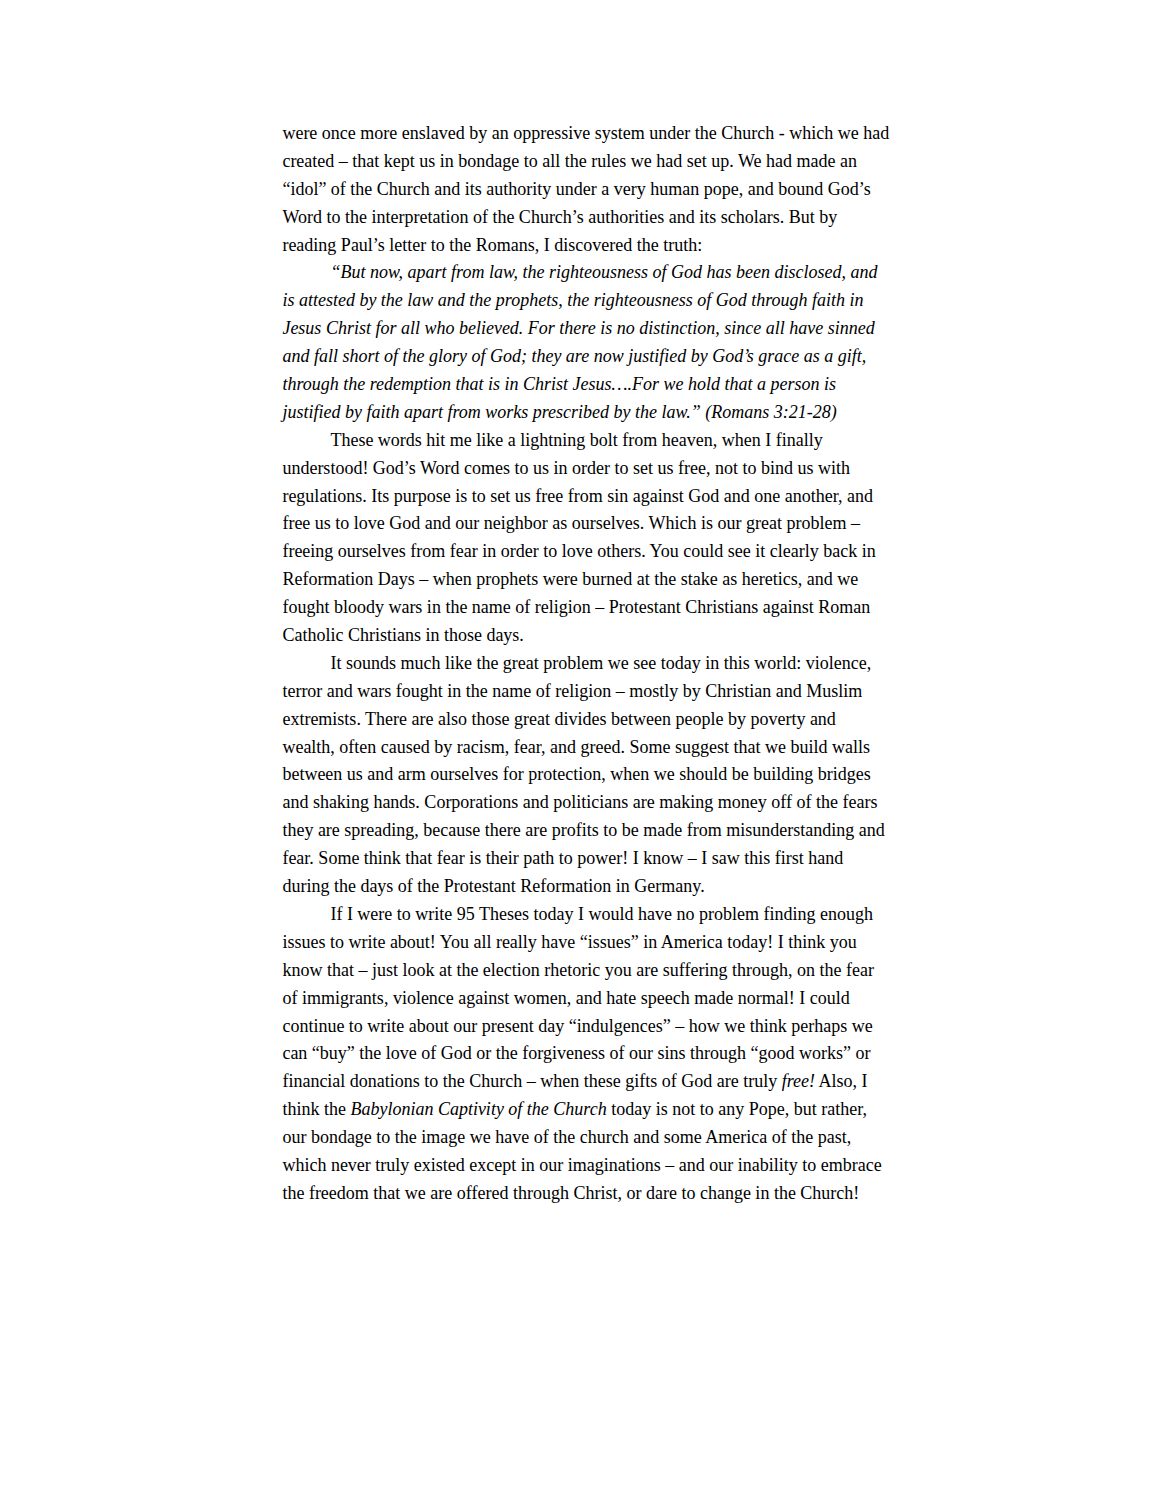were once more enslaved by an oppressive system under the Church - which we had created – that kept us in bondage to all the rules we had set up. We had made an “idol” of the Church and its authority under a very human pope, and bound God’s Word to the interpretation of the Church’s authorities and its scholars. But by reading Paul’s letter to the Romans, I discovered the truth:
“But now, apart from law, the righteousness of God has been disclosed, and is attested by the law and the prophets, the righteousness of God through faith in Jesus Christ for all who believed. For there is no distinction, since all have sinned and fall short of the glory of God; they are now justified by God’s grace as a gift, through the redemption that is in Christ Jesus….For we hold that a person is justified by faith apart from works prescribed by the law.” (Romans 3:21-28)
These words hit me like a lightning bolt from heaven, when I finally understood! God’s Word comes to us in order to set us free, not to bind us with regulations. Its purpose is to set us free from sin against God and one another, and free us to love God and our neighbor as ourselves. Which is our great problem – freeing ourselves from fear in order to love others. You could see it clearly back in Reformation Days – when prophets were burned at the stake as heretics, and we fought bloody wars in the name of religion – Protestant Christians against Roman Catholic Christians in those days.
It sounds much like the great problem we see today in this world: violence, terror and wars fought in the name of religion – mostly by Christian and Muslim extremists. There are also those great divides between people by poverty and wealth, often caused by racism, fear, and greed. Some suggest that we build walls between us and arm ourselves for protection, when we should be building bridges and shaking hands. Corporations and politicians are making money off of the fears they are spreading, because there are profits to be made from misunderstanding and fear. Some think that fear is their path to power! I know – I saw this first hand during the days of the Protestant Reformation in Germany.
If I were to write 95 Theses today I would have no problem finding enough issues to write about! You all really have “issues” in America today! I think you know that – just look at the election rhetoric you are suffering through, on the fear of immigrants, violence against women, and hate speech made normal! I could continue to write about our present day “indulgences” – how we think perhaps we can “buy” the love of God or the forgiveness of our sins through “good works” or financial donations to the Church – when these gifts of God are truly free! Also, I think the Babylonian Captivity of the Church today is not to any Pope, but rather, our bondage to the image we have of the church and some America of the past, which never truly existed except in our imaginations – and our inability to embrace the freedom that we are offered through Christ, or dare to change in the Church!